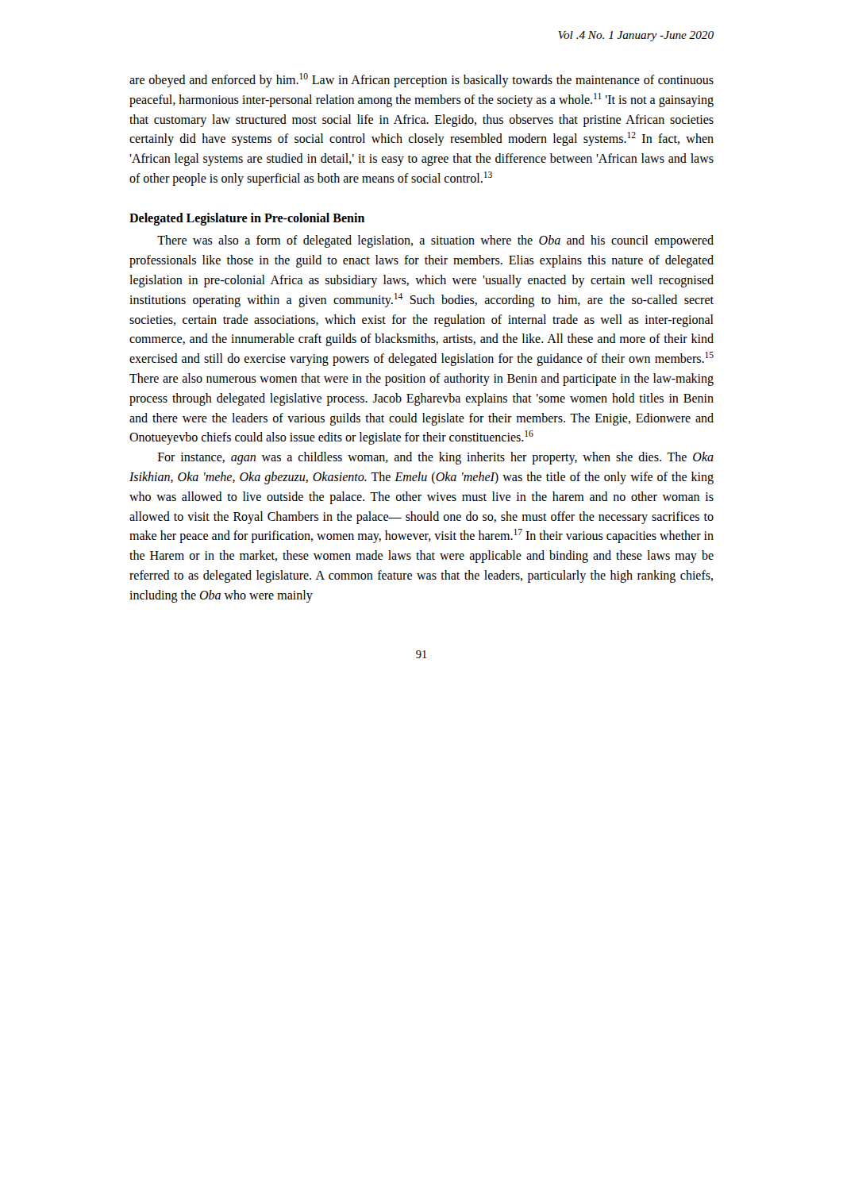Vol .4 No. 1 January -June 2020
are obeyed and enforced by him.10 Law in African perception is basically towards the maintenance of continuous peaceful, harmonious inter-personal relation among the members of the society as a whole.11 'It is not a gainsaying that customary law structured most social life in Africa. Elegido, thus observes that pristine African societies certainly did have systems of social control which closely resembled modern legal systems.12 In fact, when 'African legal systems are studied in detail,' it is easy to agree that the difference between 'African laws and laws of other people is only superficial as both are means of social control.13
Delegated Legislature in Pre-colonial Benin
There was also a form of delegated legislation, a situation where the Oba and his council empowered professionals like those in the guild to enact laws for their members. Elias explains this nature of delegated legislation in pre-colonial Africa as subsidiary laws, which were 'usually enacted by certain well recognised institutions operating within a given community.14 Such bodies, according to him, are the so-called secret societies, certain trade associations, which exist for the regulation of internal trade as well as inter-regional commerce, and the innumerable craft guilds of blacksmiths, artists, and the like. All these and more of their kind exercised and still do exercise varying powers of delegated legislation for the guidance of their own members.15 There are also numerous women that were in the position of authority in Benin and participate in the law-making process through delegated legislative process. Jacob Egharevba explains that 'some women hold titles in Benin and there were the leaders of various guilds that could legislate for their members. The Enigie, Edionwere and Onotueyevbo chiefs could also issue edits or legislate for their constituencies.16
For instance, agan was a childless woman, and the king inherits her property, when she dies. The Oka Isikhian, Oka 'mehe, Oka gbezuzu, Okasiento. The Emelu (Oka 'meheI) was the title of the only wife of the king who was allowed to live outside the palace. The other wives must live in the harem and no other woman is allowed to visit the Royal Chambers in the palace— should one do so, she must offer the necessary sacrifices to make her peace and for purification, women may, however, visit the harem.17 In their various capacities whether in the Harem or in the market, these women made laws that were applicable and binding and these laws may be referred to as delegated legislature. A common feature was that the leaders, particularly the high ranking chiefs, including the Oba who were mainly
91